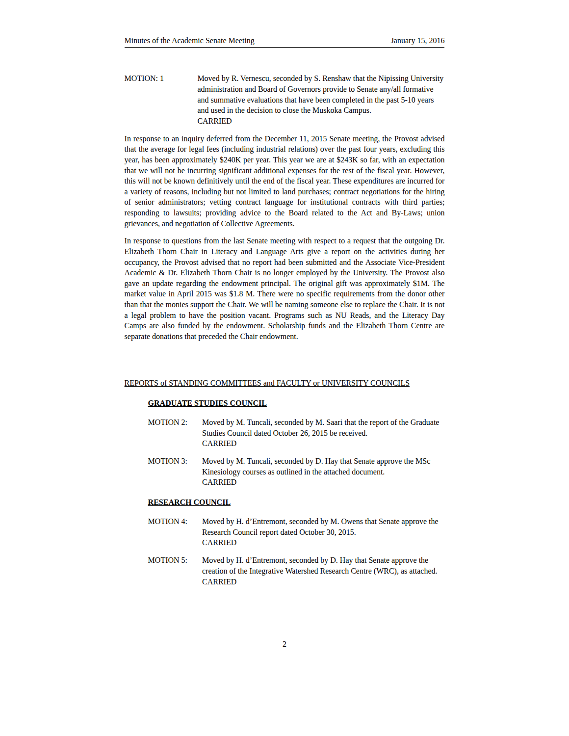Minutes of the Academic Senate Meeting
January 15, 2016
MOTION: 1
Moved by R. Vernescu, seconded by S. Renshaw that the Nipissing University administration and Board of Governors provide to Senate any/all formative and summative evaluations that have been completed in the past 5-10 years and used in the decision to close the Muskoka Campus. CARRIED
In response to an inquiry deferred from the December 11, 2015 Senate meeting, the Provost advised that the average for legal fees (including industrial relations) over the past four years, excluding this year, has been approximately $240K per year. This year we are at $243K so far, with an expectation that we will not be incurring significant additional expenses for the rest of the fiscal year. However, this will not be known definitively until the end of the fiscal year. These expenditures are incurred for a variety of reasons, including but not limited to land purchases; contract negotiations for the hiring of senior administrators; vetting contract language for institutional contracts with third parties; responding to lawsuits; providing advice to the Board related to the Act and By-Laws; union grievances, and negotiation of Collective Agreements.
In response to questions from the last Senate meeting with respect to a request that the outgoing Dr. Elizabeth Thorn Chair in Literacy and Language Arts give a report on the activities during her occupancy, the Provost advised that no report had been submitted and the Associate Vice-President Academic & Dr. Elizabeth Thorn Chair is no longer employed by the University. The Provost also gave an update regarding the endowment principal. The original gift was approximately $1M. The market value in April 2015 was $1.8 M. There were no specific requirements from the donor other than that the monies support the Chair. We will be naming someone else to replace the Chair. It is not a legal problem to have the position vacant. Programs such as NU Reads, and the Literacy Day Camps are also funded by the endowment. Scholarship funds and the Elizabeth Thorn Centre are separate donations that preceded the Chair endowment.
REPORTS of STANDING COMMITTEES and FACULTY or UNIVERSITY COUNCILS
GRADUATE STUDIES COUNCIL
MOTION 2:
Moved by M. Tuncali, seconded by M. Saari that the report of the Graduate Studies Council dated October 26, 2015 be received. CARRIED
MOTION 3:
Moved by M. Tuncali, seconded by D. Hay that Senate approve the MSc Kinesiology courses as outlined in the attached document. CARRIED
RESEARCH COUNCIL
MOTION 4:
Moved by H. d’Entremont, seconded by M. Owens that Senate approve the Research Council report dated October 30, 2015. CARRIED
MOTION 5:
Moved by H. d’Entremont, seconded by D. Hay that Senate approve the creation of the Integrative Watershed Research Centre (WRC), as attached. CARRIED
2